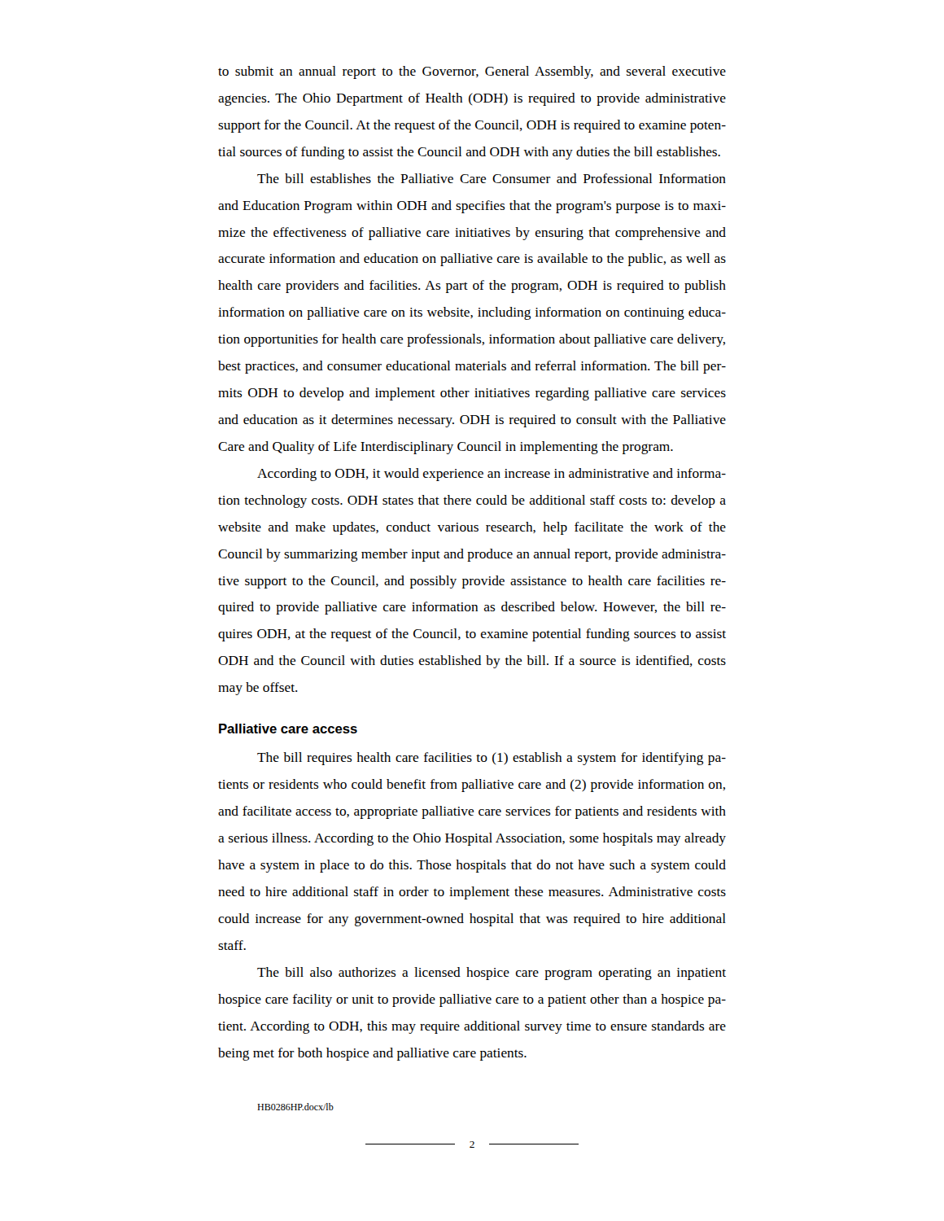to submit an annual report to the Governor, General Assembly, and several executive agencies. The Ohio Department of Health (ODH) is required to provide administrative support for the Council. At the request of the Council, ODH is required to examine potential sources of funding to assist the Council and ODH with any duties the bill establishes.
The bill establishes the Palliative Care Consumer and Professional Information and Education Program within ODH and specifies that the program's purpose is to maximize the effectiveness of palliative care initiatives by ensuring that comprehensive and accurate information and education on palliative care is available to the public, as well as health care providers and facilities. As part of the program, ODH is required to publish information on palliative care on its website, including information on continuing education opportunities for health care professionals, information about palliative care delivery, best practices, and consumer educational materials and referral information. The bill permits ODH to develop and implement other initiatives regarding palliative care services and education as it determines necessary. ODH is required to consult with the Palliative Care and Quality of Life Interdisciplinary Council in implementing the program.
According to ODH, it would experience an increase in administrative and information technology costs. ODH states that there could be additional staff costs to: develop a website and make updates, conduct various research, help facilitate the work of the Council by summarizing member input and produce an annual report, provide administrative support to the Council, and possibly provide assistance to health care facilities required to provide palliative care information as described below. However, the bill requires ODH, at the request of the Council, to examine potential funding sources to assist ODH and the Council with duties established by the bill. If a source is identified, costs may be offset.
Palliative care access
The bill requires health care facilities to (1) establish a system for identifying patients or residents who could benefit from palliative care and (2) provide information on, and facilitate access to, appropriate palliative care services for patients and residents with a serious illness. According to the Ohio Hospital Association, some hospitals may already have a system in place to do this. Those hospitals that do not have such a system could need to hire additional staff in order to implement these measures. Administrative costs could increase for any government-owned hospital that was required to hire additional staff.
The bill also authorizes a licensed hospice care program operating an inpatient hospice care facility or unit to provide palliative care to a patient other than a hospice patient. According to ODH, this may require additional survey time to ensure standards are being met for both hospice and palliative care patients.
HB0286HP.docx/lb
2